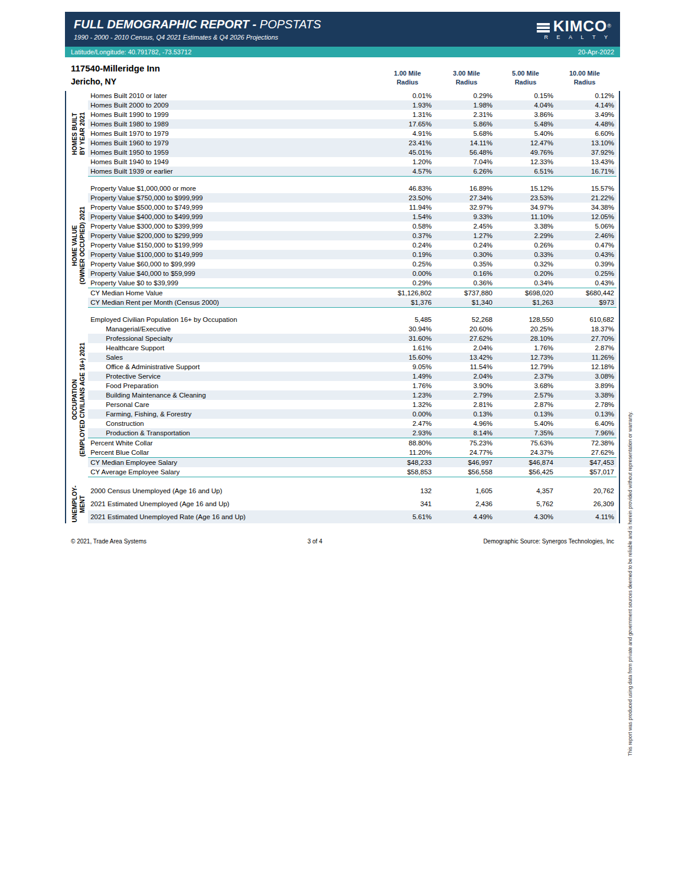FULL DEMOGRAPHIC REPORT - POPSTATS
1990 - 2000 - 2010 Census, Q4 2021 Estimates & Q4 2026 Projections
KIMCO®
R E A L T Y
Latitude/Longitude: 40.791782, -73.53712 20-Apr-2022
117540-Milleridge Inn
Jericho, NY
1.00 Mile
Radius
3.00 Mile
Radius
5.00 Mile
Radius
10.00 Mile
Radius
This report was produced using data from private and government sources deemed to be reliable and is herein provided without representation or warranty.
| HOMES BUILT BY YEAR 2021 | Homes Built 2010 or later | 0.01% | 0.29% | 0.15% | 0.12% |
| Homes Built 2000 to 2009 | 1.93% | 1.98% | 4.04% | 4.14% |
| Homes Built 1990 to 1999 | 1.31% | 2.31% | 3.86% | 3.49% |
| Homes Built 1980 to 1989 | 17.65% | 5.86% | 5.48% | 4.48% |
| Homes Built 1970 to 1979 | 4.91% | 5.68% | 5.40% | 6.60% |
| Homes Built 1960 to 1979 | 23.41% | 14.11% | 12.47% | 13.10% |
| Homes Built 1950 to 1959 | 45.01% | 56.48% | 49.76% | 37.92% |
| Homes Built 1940 to 1949 | 1.20% | 7.04% | 12.33% | 13.43% |
| Homes Built 1939 or earlier | 4.57% | 6.26% | 6.51% | 16.71% |
| HOME VALUE (OWNER OCCUPIED) 2021 | Property Value $1,000,000 or more | 46.83% | 16.89% | 15.12% | 15.57% |
| Property Value $750,000 to $999,999 | 23.50% | 27.34% | 23.53% | 21.22% |
| Property Value $500,000 to $749,999 | 11.94% | 32.97% | 34.97% | 34.38% |
| Property Value $400,000 to $499,999 | 1.54% | 9.33% | 11.10% | 12.05% |
| Property Value $300,000 to $399,999 | 0.58% | 2.45% | 3.38% | 5.06% |
| Property Value $200,000 to $299,999 | 0.37% | 1.27% | 2.29% | 2.46% |
| Property Value $150,000 to $199,999 | 0.24% | 0.24% | 0.26% | 0.47% |
| Property Value $100,000 to $149,999 | 0.19% | 0.30% | 0.33% | 0.43% |
| Property Value $60,000 to $99,999 | 0.25% | 0.35% | 0.32% | 0.39% |
| Property Value $40,000 to $59,999 | 0.00% | 0.16% | 0.20% | 0.25% |
| Property Value $0 to $39,999 | 0.29% | 0.36% | 0.34% | 0.43% |
| CY Median Home Value | $1,126,802 | $737,880 | $698,020 | $680,442 |
| CY Median Rent per Month (Census 2000) | $1,376 | $1,340 | $1,263 | $973 |
| OCCUPATION (EMPLOYED CIVILIANS AGE 16+) 2021 | Employed Civilian Population 16+ by Occupation | 5,485 | 52,268 | 128,550 | 610,682 |
| Managerial/Executive | 30.94% | 20.60% | 20.25% | 18.37% |
| Professional Specialty | 31.60% | 27.62% | 28.10% | 27.70% |
| Healthcare Support | 1.61% | 2.04% | 1.76% | 2.87% |
| Sales | 15.60% | 13.42% | 12.73% | 11.26% |
| Office & Administrative Support | 9.05% | 11.54% | 12.79% | 12.18% |
| Protective Service | 1.49% | 2.04% | 2.37% | 3.08% |
| Food Preparation | 1.76% | 3.90% | 3.68% | 3.89% |
| Building Maintenance & Cleaning | 1.23% | 2.79% | 2.57% | 3.38% |
| Personal Care | 1.32% | 2.81% | 2.87% | 2.78% |
| Farming, Fishing, & Forestry | 0.00% | 0.13% | 0.13% | 0.13% |
| Construction | 2.47% | 4.96% | 5.40% | 6.40% |
| Production & Transportation | 2.93% | 8.14% | 7.35% | 7.96% |
| Percent White Collar | 88.80% | 75.23% | 75.63% | 72.38% |
| Percent Blue Collar | 11.20% | 24.77% | 24.37% | 27.62% |
| CY Median Employee Salary | $48,233 | $46,997 | $46,874 | $47,453 |
| CY Average Employee Salary | $58,853 | $56,558 | $56,425 | $57,017 |
| UNEMPLOY- MENT | 2000 Census Unemployed (Age 16 and Up) | 132 | 1,605 | 4,357 | 20,762 |
| 2021 Estimated Unemployed (Age 16 and Up) | 341 | 2,436 | 5,762 | 26,309 |
| 2021 Estimated Unemployed Rate (Age 16 and Up) | 5.61% | 4.49% | 4.30% | 4.11% |
© 2021, Trade Area Systems 3 of 4 Demographic Source: Synergos Technologies, Inc